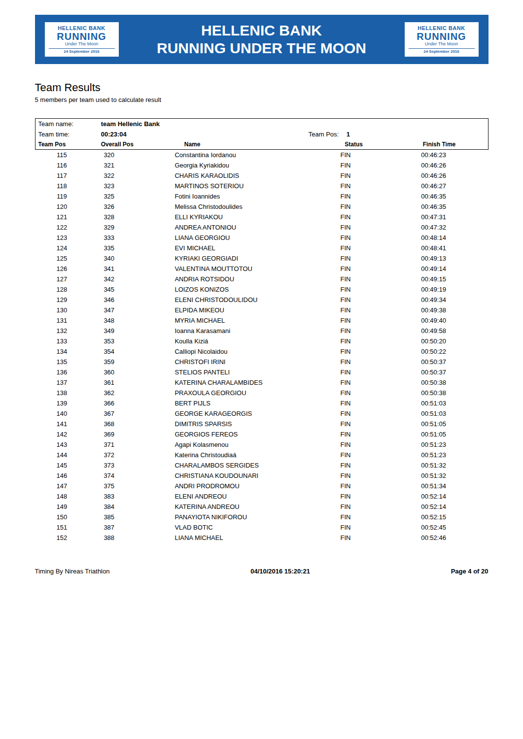HELLENIC BANK
RUNNING
Under The Moon
24 September 2016
HELLENIC BANK
RUNNING UNDER THE MOON
HELLENIC BANK
RUNNING
Under The Moon
24 September 2016
Team Results
5 members per team used to calculate result
| / Team name: / team Hellenic Bank / / Team time: / 00:23:04 / Team Pos: / 1 / / Team Pos / Overall Pos / Name / Status / Finish Time / |
| 115 | 320 | Constantina Iordanou | FIN | 00:46:23 |
| 116 | 321 | Georgia Kyriakidou | FIN | 00:46:26 |
| 117 | 322 | CHARIS KARAOLIDIS | FIN | 00:46:26 |
| 118 | 323 | MARTINOS SOTERIOU | FIN | 00:46:27 |
| 119 | 325 | Fotini Ioannides | FIN | 00:46:35 |
| 120 | 326 | Melissa Christodoulides | FIN | 00:46:35 |
| 121 | 328 | ELLI KYRIAKOU | FIN | 00:47:31 |
| 122 | 329 | ANDREA ANTONIOU | FIN | 00:47:32 |
| 123 | 333 | LIANA GEORGIOU | FIN | 00:48:14 |
| 124 | 335 | EVI MICHAEL | FIN | 00:48:41 |
| 125 | 340 | KYRIAKI GEORGIADI | FIN | 00:49:13 |
| 126 | 341 | VALENTINA MOUTTOTOU | FIN | 00:49:14 |
| 127 | 342 | ANDRIA ROTSIDOU | FIN | 00:49:15 |
| 128 | 345 | LOIZOS KONIZOS | FIN | 00:49:19 |
| 129 | 346 | ELENI CHRISTODOULIDOU | FIN | 00:49:34 |
| 130 | 347 | ELPIDA MIKEOU | FIN | 00:49:38 |
| 131 | 348 | MYRIA MICHAEL | FIN | 00:49:40 |
| 132 | 349 | Ioanna Karasamani | FIN | 00:49:58 |
| 133 | 353 | Koulla Kiziá | FIN | 00:50:20 |
| 134 | 354 | Calliopi Nicolaidou | FIN | 00:50:22 |
| 135 | 359 | CHRISTOFI IRINI | FIN | 00:50:37 |
| 136 | 360 | STELIOS PANTELI | FIN | 00:50:37 |
| 137 | 361 | KATERINA CHARALAMBIDES | FIN | 00:50:38 |
| 138 | 362 | PRAXOULA GEORGIOU | FIN | 00:50:38 |
| 139 | 366 | BERT PIJLS | FIN | 00:51:03 |
| 140 | 367 | GEORGE KARAGEORGIS | FIN | 00:51:03 |
| 141 | 368 | DIMITRIS SPARSIS | FIN | 00:51:05 |
| 142 | 369 | GEORGIOS FEREOS | FIN | 00:51:05 |
| 143 | 371 | Agapi Kolasmenou | FIN | 00:51:23 |
| 144 | 372 | Katerina Christoudiaá | FIN | 00:51:23 |
| 145 | 373 | CHARALAMBOS SERGIDES | FIN | 00:51:32 |
| 146 | 374 | CHRISTIANA KOUDOUNARI | FIN | 00:51:32 |
| 147 | 375 | ANDRI PRODROMOU | FIN | 00:51:34 |
| 148 | 383 | ELENI ANDREOU | FIN | 00:52:14 |
| 149 | 384 | KATERINA ANDREOU | FIN | 00:52:14 |
| 150 | 385 | PANAYIOTA NIKIFOROU | FIN | 00:52:15 |
| 151 | 387 | VLAD BOTIC | FIN | 00:52:45 |
| 152 | 388 | LIANA MICHAEL | FIN | 00:52:46 |
Timing By Nireas Triathlon
04/10/2016 15:20:21
Page 4 of 20